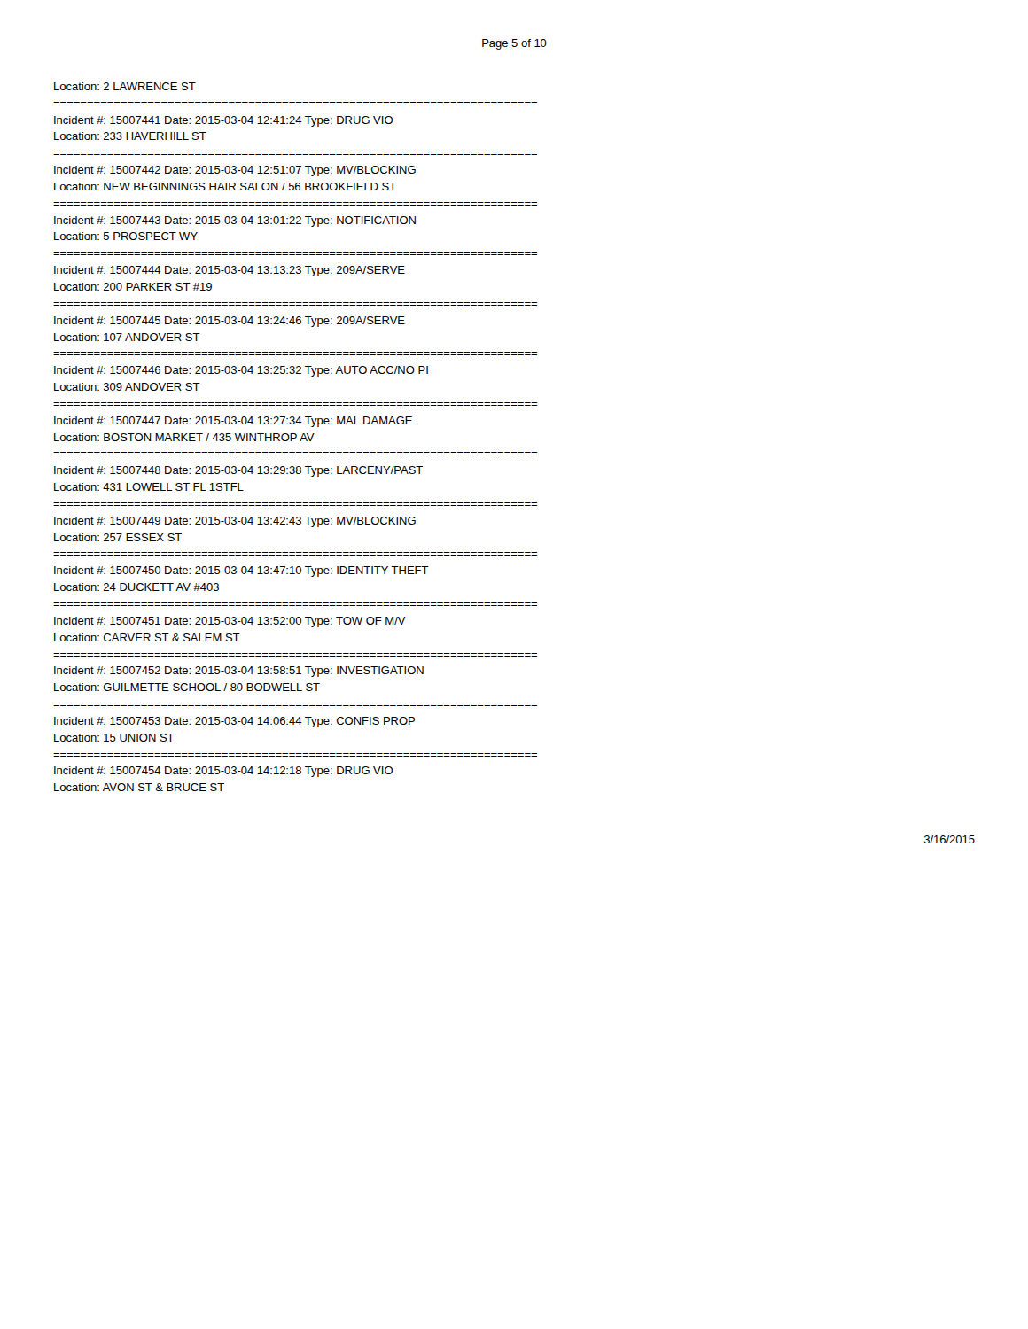Page 5 of 10
Location: 2 LAWRENCE ST
========================================================================
Incident #: 15007441 Date: 2015-03-04 12:41:24 Type: DRUG VIO
Location: 233 HAVERHILL ST
========================================================================
Incident #: 15007442 Date: 2015-03-04 12:51:07 Type: MV/BLOCKING
Location: NEW BEGINNINGS HAIR SALON / 56 BROOKFIELD ST
========================================================================
Incident #: 15007443 Date: 2015-03-04 13:01:22 Type: NOTIFICATION
Location: 5 PROSPECT WY
========================================================================
Incident #: 15007444 Date: 2015-03-04 13:13:23 Type: 209A/SERVE
Location: 200 PARKER ST #19
========================================================================
Incident #: 15007445 Date: 2015-03-04 13:24:46 Type: 209A/SERVE
Location: 107 ANDOVER ST
========================================================================
Incident #: 15007446 Date: 2015-03-04 13:25:32 Type: AUTO ACC/NO PI
Location: 309 ANDOVER ST
========================================================================
Incident #: 15007447 Date: 2015-03-04 13:27:34 Type: MAL DAMAGE
Location: BOSTON MARKET / 435 WINTHROP AV
========================================================================
Incident #: 15007448 Date: 2015-03-04 13:29:38 Type: LARCENY/PAST
Location: 431 LOWELL ST FL 1STFL
========================================================================
Incident #: 15007449 Date: 2015-03-04 13:42:43 Type: MV/BLOCKING
Location: 257 ESSEX ST
========================================================================
Incident #: 15007450 Date: 2015-03-04 13:47:10 Type: IDENTITY THEFT
Location: 24 DUCKETT AV #403
========================================================================
Incident #: 15007451 Date: 2015-03-04 13:52:00 Type: TOW OF M/V
Location: CARVER ST & SALEM ST
========================================================================
Incident #: 15007452 Date: 2015-03-04 13:58:51 Type: INVESTIGATION
Location: GUILMETTE SCHOOL / 80 BODWELL ST
========================================================================
Incident #: 15007453 Date: 2015-03-04 14:06:44 Type: CONFIS PROP
Location: 15 UNION ST
========================================================================
Incident #: 15007454 Date: 2015-03-04 14:12:18 Type: DRUG VIO
Location: AVON ST & BRUCE ST
3/16/2015